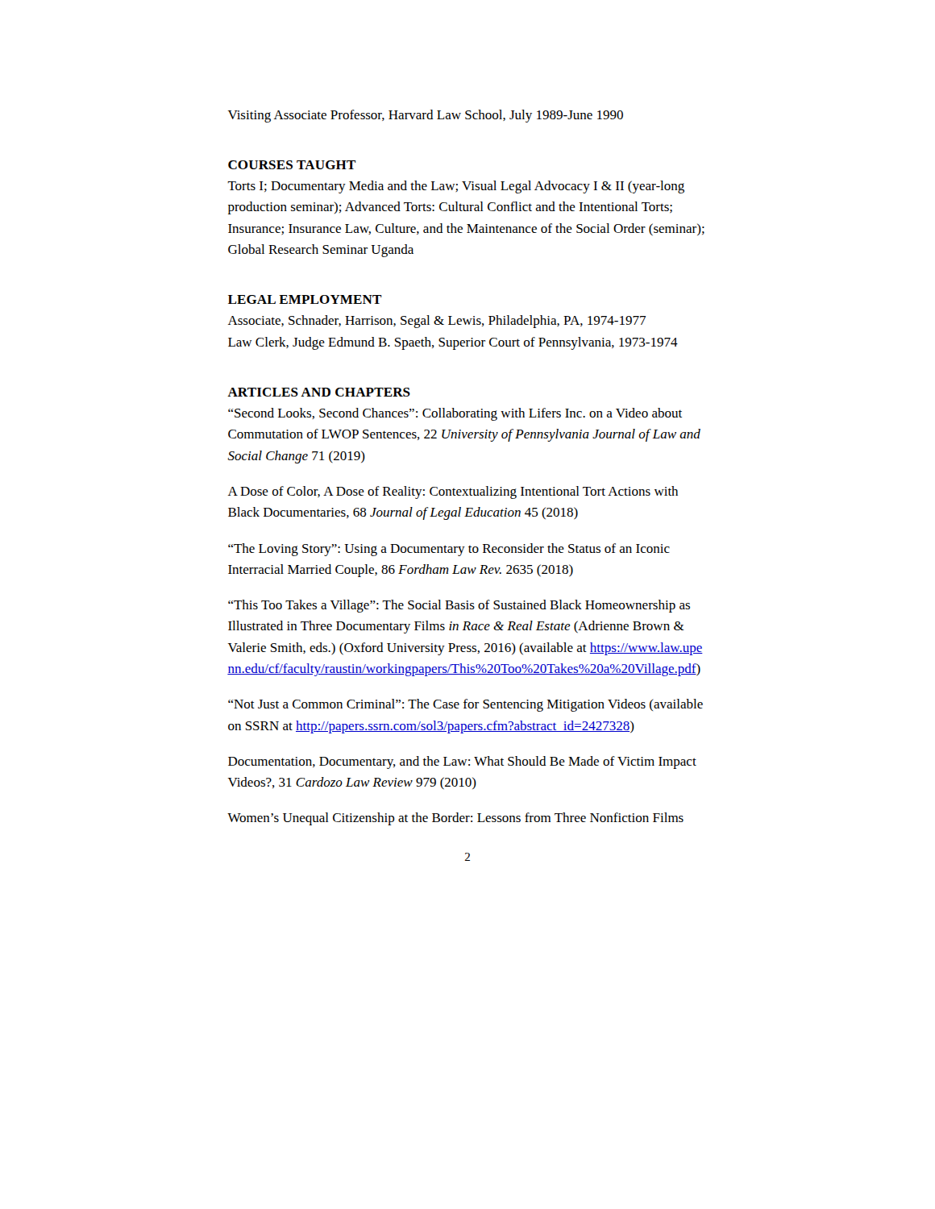Visiting Associate Professor, Harvard Law School, July 1989-June 1990
Courses Taught
Torts I; Documentary Media and the Law; Visual Legal Advocacy I & II (year-long production seminar); Advanced Torts: Cultural Conflict and the Intentional Torts; Insurance; Insurance Law, Culture, and the Maintenance of the Social Order (seminar); Global Research Seminar Uganda
Legal Employment
Associate, Schnader, Harrison, Segal & Lewis, Philadelphia, PA, 1974-1977
Law Clerk, Judge Edmund B. Spaeth, Superior Court of Pennsylvania, 1973-1974
Articles and Chapters
“Second Looks, Second Chances”: Collaborating with Lifers Inc. on a Video about Commutation of LWOP Sentences, 22 University of Pennsylvania Journal of Law and Social Change 71 (2019)
A Dose of Color, A Dose of Reality: Contextualizing Intentional Tort Actions with Black Documentaries, 68 Journal of Legal Education 45 (2018)
“The Loving Story”: Using a Documentary to Reconsider the Status of an Iconic Interracial Married Couple, 86 Fordham Law Rev. 2635 (2018)
“This Too Takes a Village”: The Social Basis of Sustained Black Homeownership as Illustrated in Three Documentary Films in Race & Real Estate (Adrienne Brown & Valerie Smith, eds.) (Oxford University Press, 2016) (available at https://www.law.upenn.edu/cf/faculty/raustin/workingpapers/This%20Too%20Takes%20a%20Village.pdf)
“Not Just a Common Criminal”: The Case for Sentencing Mitigation Videos (available on SSRN at http://papers.ssrn.com/sol3/papers.cfm?abstract_id=2427328)
Documentation, Documentary, and the Law: What Should Be Made of Victim Impact Videos?, 31 Cardozo Law Review 979 (2010)
Women’s Unequal Citizenship at the Border: Lessons from Three Nonfiction Films
2